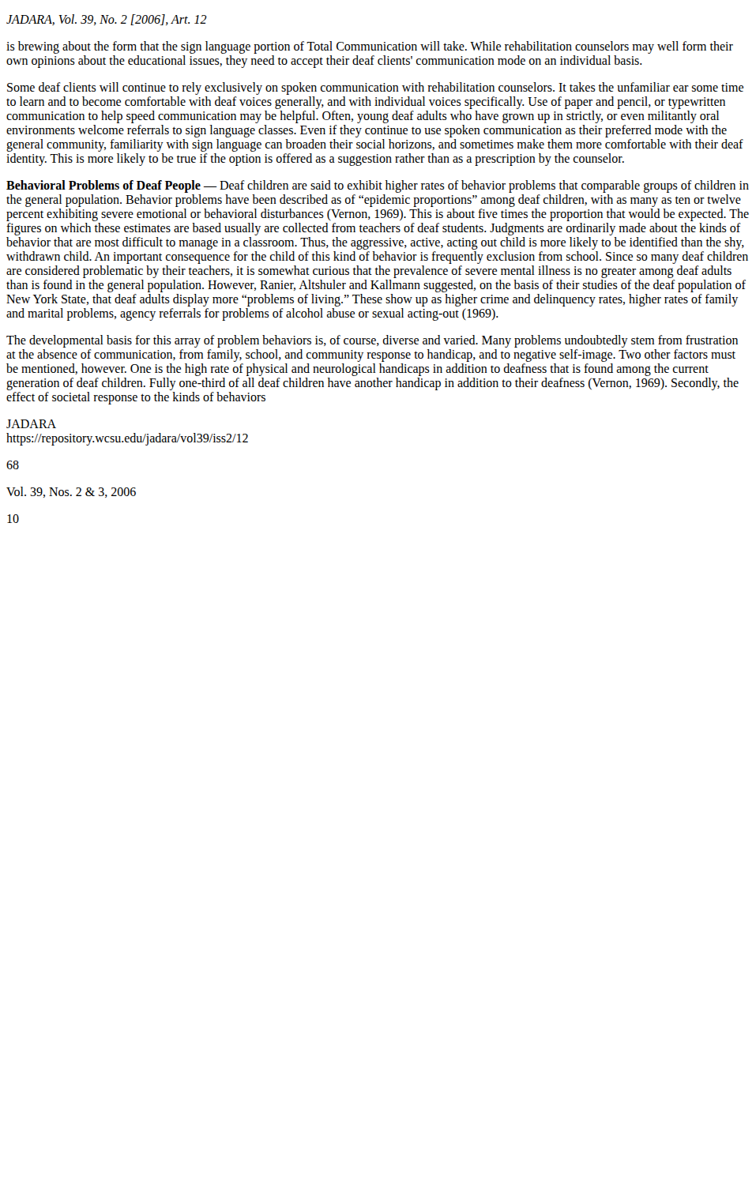JADARA, Vol. 39, No. 2 [2006], Art. 12
is brewing about the form that the sign language portion of Total Communication will take. While rehabilitation counselors may well form their own opinions about the educational issues, they need to accept their deaf clients' communication mode on an individual basis.
Some deaf clients will continue to rely exclusively on spoken communication with rehabilitation counselors. It takes the unfamiliar ear some time to learn and to become comfortable with deaf voices generally, and with individual voices specifically. Use of paper and pencil, or typewritten communication to help speed communication may be helpful. Often, young deaf adults who have grown up in strictly, or even militantly oral environments welcome referrals to sign language classes. Even if they continue to use spoken communication as their preferred mode with the general community, familiarity with sign language can broaden their social horizons, and sometimes make them more comfortable with their deaf identity. This is more likely to be true if the option is offered as a suggestion rather than as a prescription by the counselor.
Behavioral Problems of Deaf People — Deaf children are said to exhibit higher rates of behavior problems that comparable groups of children in the general population. Behavior problems have been described as of “epidemic proportions” among deaf children, with as many as ten or twelve percent exhibiting severe emotional or behavioral disturbances (Vernon, 1969). This is about five times the proportion that would be expected. The figures on which these estimates are based usually are collected from teachers of deaf students. Judgments are ordinarily made about the kinds of behavior that are most difficult to manage in a classroom. Thus, the aggressive, active, acting out child is more likely to be identified than the shy, withdrawn child. An important consequence for the child of this kind of behavior is frequently exclusion from school. Since so many deaf children are considered problematic by their teachers, it is somewhat curious that the prevalence of severe mental illness is no greater among deaf adults than is found in the general population. However, Ranier, Altshuler and Kallmann suggested, on the basis of their studies of the deaf population of New York State, that deaf adults display more “problems of living.” These show up as higher crime and delinquency rates, higher rates of family and marital problems, agency referrals for problems of alcohol abuse or sexual acting-out (1969).
The developmental basis for this array of problem behaviors is, of course, diverse and varied. Many problems undoubtedly stem from frustration at the absence of communication, from family, school, and community response to handicap, and to negative self-image. Two other factors must be mentioned, however. One is the high rate of physical and neurological handicaps in addition to deafness that is found among the current generation of deaf children. Fully one-third of all deaf children have another handicap in addition to their deafness (Vernon, 1969). Secondly, the effect of societal response to the kinds of behaviors
JADARA
https://repository.wcsu.edu/jadara/vol39/iss2/12
68
Vol. 39, Nos. 2 & 3, 2006
10